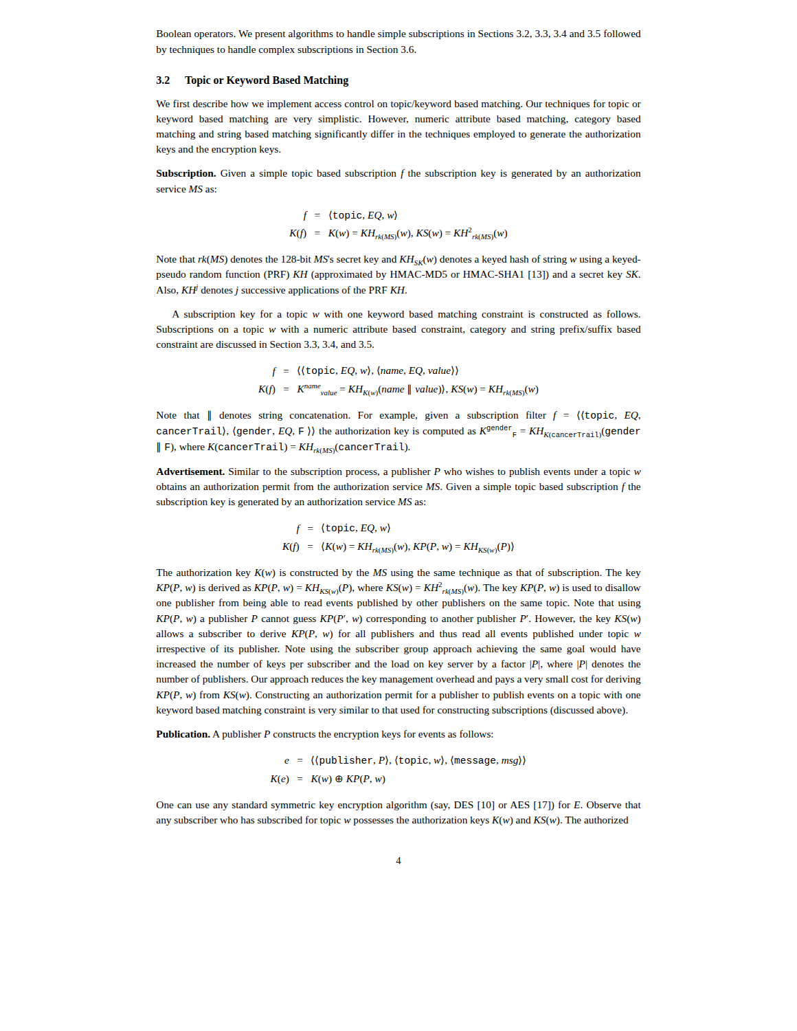Boolean operators. We present algorithms to handle simple subscriptions in Sections 3.2, 3.3, 3.4 and 3.5 followed by techniques to handle complex subscriptions in Section 3.6.
3.2 Topic or Keyword Based Matching
We first describe how we implement access control on topic/keyword based matching. Our techniques for topic or keyword based matching are very simplistic. However, numeric attribute based matching, category based matching and string based matching significantly differ in the techniques employed to generate the authorization keys and the encryption keys.
Subscription. Given a simple topic based subscription f the subscription key is generated by an authorization service MS as:
| f | = | ⟨ topic , EQ , w ⟩ |
| K ( f ) | = | K ( w ) = KH rk ( MS ) ( w ), KS ( w ) = KH 2 rk ( MS ) ( w ) |
Note that rk(MS) denotes the 128-bit MS's secret key and KHSK(w) denotes a keyed hash of string w using a keyed-pseudo random function (PRF) KH (approximated by HMAC-MD5 or HMAC-SHA1 [13]) and a secret key SK. Also, KHj denotes j successive applications of the PRF KH.
A subscription key for a topic w with one keyword based matching constraint is constructed as follows. Subscriptions on a topic w with a numeric attribute based constraint, category and string prefix/suffix based constraint are discussed in Section 3.3, 3.4, and 3.5.
| f | = | ⟨⟨ topic , EQ , w ⟩, ⟨ name , EQ , value ⟩⟩ |
| K ( f ) | = | K name value = KH K ( w ) ( name ∥ value )⟩, KS ( w ) = KH rk ( MS ) ( w ) |
Note that ∥ denotes string concatenation. For example, given a subscription filter f = ⟨⟨topic, EQ, cancerTrail⟩, ⟨gender, EQ, F ⟩⟩ the authorization key is computed as KgenderF = KHK(cancerTrail)(gender ∥ F), where K(cancerTrail) = KHrk(MS)(cancerTrail).
Advertisement. Similar to the subscription process, a publisher P who wishes to publish events under a topic w obtains an authorization permit from the authorization service MS. Given a simple topic based subscription f the subscription key is generated by an authorization service MS as:
| f | = | ⟨ topic , EQ , w ⟩ |
| K ( f ) | = | ⟨ K ( w ) = KH rk ( MS ) ( w ), KP ( P , w ) = KH KS ( w ) ( P )⟩ |
The authorization key K(w) is constructed by the MS using the same technique as that of subscription. The key KP(P, w) is derived as KP(P, w) = KHKS(w)(P), where KS(w) = KH2rk(MS)(w). The key KP(P, w) is used to disallow one publisher from being able to read events published by other publishers on the same topic. Note that using KP(P, w) a publisher P cannot guess KP(P′, w) corresponding to another publisher P′. However, the key KS(w) allows a subscriber to derive KP(P, w) for all publishers and thus read all events published under topic w irrespective of its publisher. Note using the subscriber group approach achieving the same goal would have increased the number of keys per subscriber and the load on key server by a factor |P|, where |P| denotes the number of publishers. Our approach reduces the key management overhead and pays a very small cost for deriving KP(P, w) from KS(w). Constructing an authorization permit for a publisher to publish events on a topic with one keyword based matching constraint is very similar to that used for constructing subscriptions (discussed above).
Publication. A publisher P constructs the encryption keys for events as follows:
| e | = | ⟨⟨ publisher , P ⟩, ⟨ topic , w ⟩, ⟨ message , msg ⟩⟩ |
| K ( e ) | = | K ( w ) ⊕ KP ( P , w ) |
One can use any standard symmetric key encryption algorithm (say, DES [10] or AES [17]) for E. Observe that any subscriber who has subscribed for topic w possesses the authorization keys K(w) and KS(w). The authorized
4